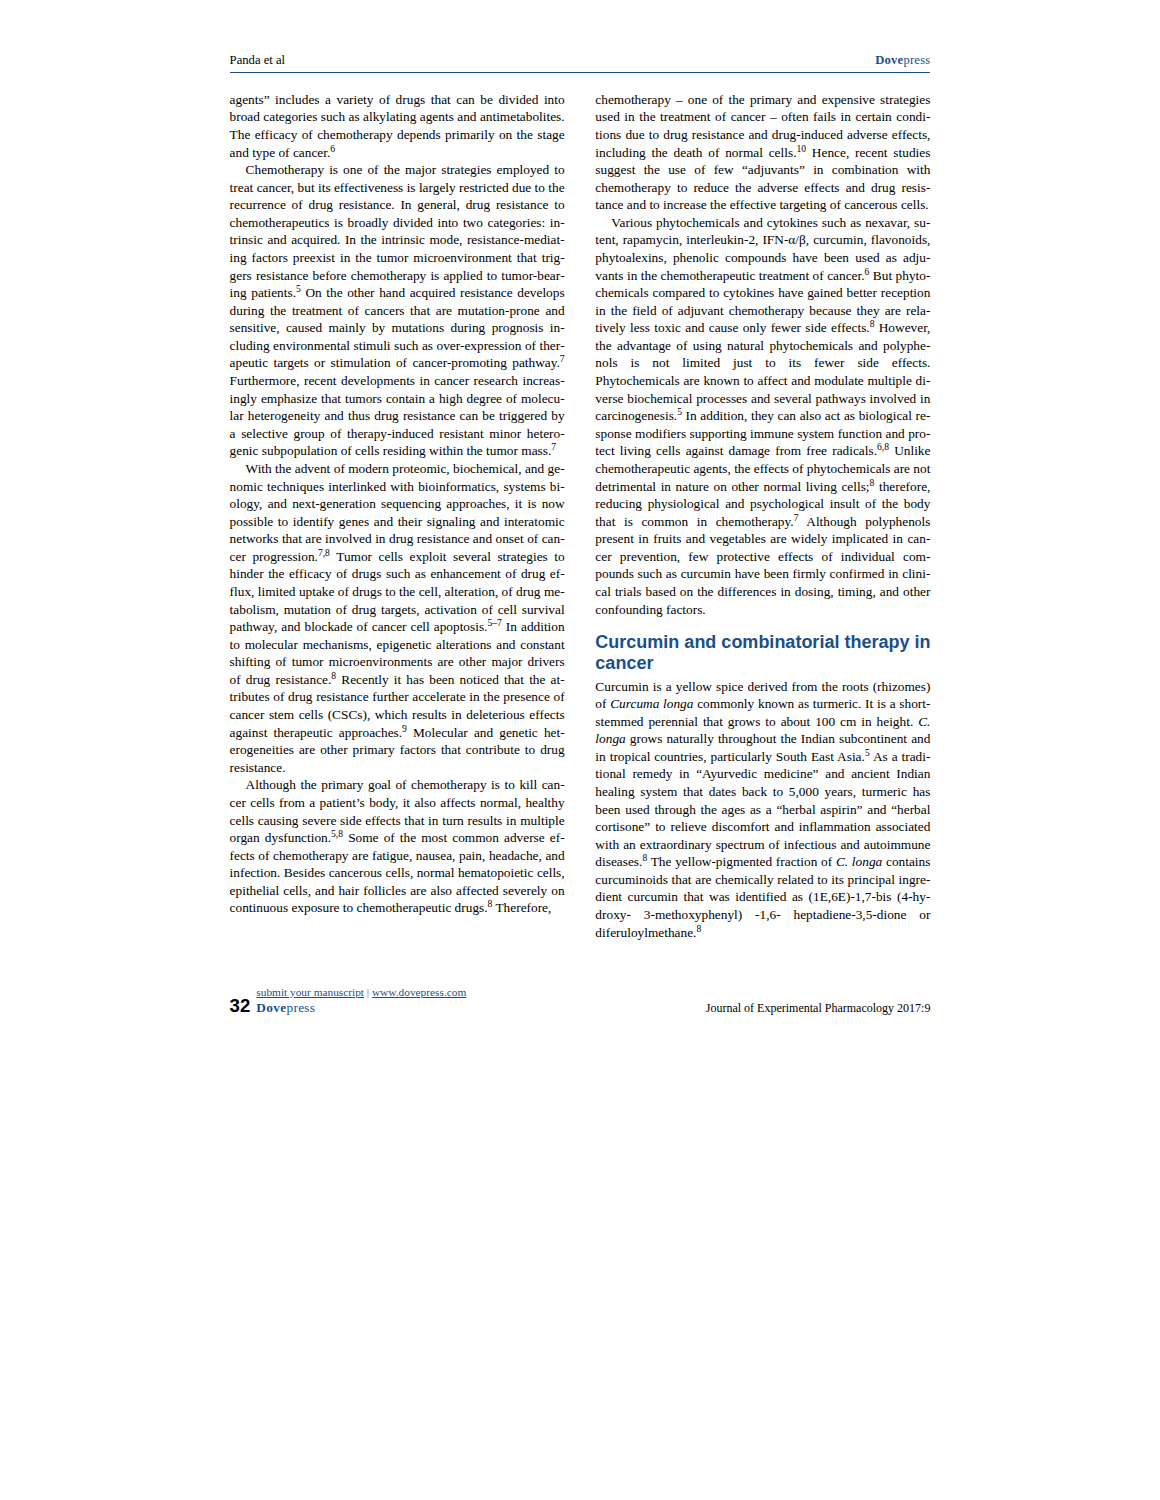Panda et al
Dove press
agents” includes a variety of drugs that can be divided into broad categories such as alkylating agents and antimetabolites. The efficacy of chemotherapy depends primarily on the stage and type of cancer.6
Chemotherapy is one of the major strategies employed to treat cancer, but its effectiveness is largely restricted due to the recurrence of drug resistance. In general, drug resistance to chemotherapeutics is broadly divided into two categories: intrinsic and acquired. In the intrinsic mode, resistance-mediating factors preexist in the tumor microenvironment that triggers resistance before chemotherapy is applied to tumor-bearing patients.5 On the other hand acquired resistance develops during the treatment of cancers that are mutation-prone and sensitive, caused mainly by mutations during prognosis including environmental stimuli such as over-expression of therapeutic targets or stimulation of cancer-promoting pathway.7 Furthermore, recent developments in cancer research increasingly emphasize that tumors contain a high degree of molecular heterogeneity and thus drug resistance can be triggered by a selective group of therapy-induced resistant minor heterogenic subpopulation of cells residing within the tumor mass.7
With the advent of modern proteomic, biochemical, and genomic techniques interlinked with bioinformatics, systems biology, and next-generation sequencing approaches, it is now possible to identify genes and their signaling and interatomic networks that are involved in drug resistance and onset of cancer progression.7,8 Tumor cells exploit several strategies to hinder the efficacy of drugs such as enhancement of drug efflux, limited uptake of drugs to the cell, alteration, of drug metabolism, mutation of drug targets, activation of cell survival pathway, and blockade of cancer cell apoptosis.5–7 In addition to molecular mechanisms, epigenetic alterations and constant shifting of tumor microenvironments are other major drivers of drug resistance.8 Recently it has been noticed that the attributes of drug resistance further accelerate in the presence of cancer stem cells (CSCs), which results in deleterious effects against therapeutic approaches.9 Molecular and genetic heterogeneities are other primary factors that contribute to drug resistance.
Although the primary goal of chemotherapy is to kill cancer cells from a patient’s body, it also affects normal, healthy cells causing severe side effects that in turn results in multiple organ dysfunction.5,8 Some of the most common adverse effects of chemotherapy are fatigue, nausea, pain, headache, and infection. Besides cancerous cells, normal hematopoietic cells, epithelial cells, and hair follicles are also affected severely on continuous exposure to chemotherapeutic drugs.8 Therefore,
chemotherapy – one of the primary and expensive strategies used in the treatment of cancer – often fails in certain conditions due to drug resistance and drug-induced adverse effects, including the death of normal cells.10 Hence, recent studies suggest the use of few “adjuvants” in combination with chemotherapy to reduce the adverse effects and drug resistance and to increase the effective targeting of cancerous cells.
Various phytochemicals and cytokines such as nexavar, sutent, rapamycin, interleukin-2, IFN-α/β, curcumin, flavonoids, phytoalexins, phenolic compounds have been used as adjuvants in the chemotherapeutic treatment of cancer.6 But phytochemicals compared to cytokines have gained better reception in the field of adjuvant chemotherapy because they are relatively less toxic and cause only fewer side effects.8 However, the advantage of using natural phytochemicals and polyphenols is not limited just to its fewer side effects. Phytochemicals are known to affect and modulate multiple diverse biochemical processes and several pathways involved in carcinogenesis.5 In addition, they can also act as biological response modifiers supporting immune system function and protect living cells against damage from free radicals.6,8 Unlike chemotherapeutic agents, the effects of phytochemicals are not detrimental in nature on other normal living cells;8 therefore, reducing physiological and psychological insult of the body that is common in chemotherapy.7 Although polyphenols present in fruits and vegetables are widely implicated in cancer prevention, few protective effects of individual compounds such as curcumin have been firmly confirmed in clinical trials based on the differences in dosing, timing, and other confounding factors.
Curcumin and combinatorial therapy in cancer
Curcumin is a yellow spice derived from the roots (rhizomes) of Curcuma longa commonly known as turmeric. It is a short-stemmed perennial that grows to about 100 cm in height. C. longa grows naturally throughout the Indian subcontinent and in tropical countries, particularly South East Asia.5 As a traditional remedy in “Ayurvedic medicine” and ancient Indian healing system that dates back to 5,000 years, turmeric has been used through the ages as a “herbal aspirin” and “herbal cortisone” to relieve discomfort and inflammation associated with an extraordinary spectrum of infectious and autoimmune diseases.8 The yellow-pigmented fraction of C. longa contains curcuminoids that are chemically related to its principal ingredient curcumin that was identified as (1E,6E)-1,7-bis (4-hydroxy- 3-methoxyphenyl) -1,6- heptadiene-3,5-dione or diferuloylmethane.8
32
submit your manuscript | www.dovepress.com Dovepress
Journal of Experimental Pharmacology 2017:9